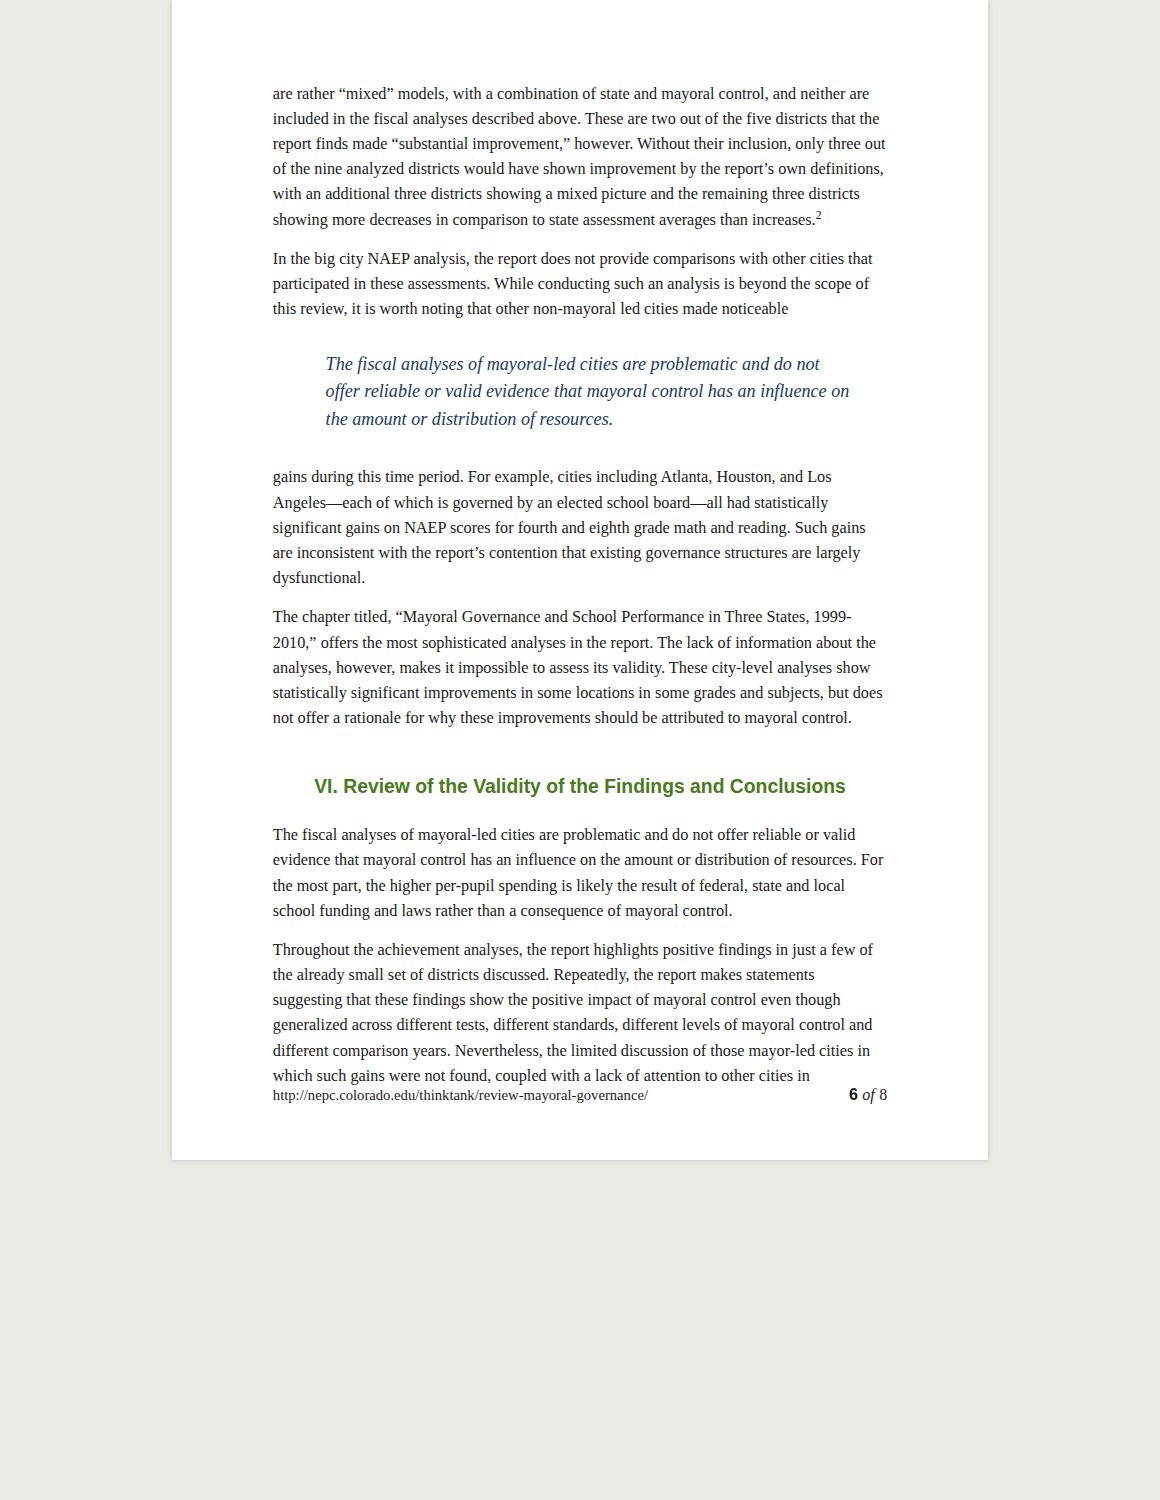are rather “mixed” models, with a combination of state and mayoral control, and neither are included in the fiscal analyses described above. These are two out of the five districts that the report finds made “substantial improvement,” however. Without their inclusion, only three out of the nine analyzed districts would have shown improvement by the report’s own definitions, with an additional three districts showing a mixed picture and the remaining three districts showing more decreases in comparison to state assessment averages than increases.2
In the big city NAEP analysis, the report does not provide comparisons with other cities that participated in these assessments. While conducting such an analysis is beyond the scope of this review, it is worth noting that other non-mayoral led cities made noticeable
The fiscal analyses of mayoral-led cities are problematic and do not offer reliable or valid evidence that mayoral control has an influence on the amount or distribution of resources.
gains during this time period. For example, cities including Atlanta, Houston, and Los Angeles—each of which is governed by an elected school board—all had statistically significant gains on NAEP scores for fourth and eighth grade math and reading. Such gains are inconsistent with the report’s contention that existing governance structures are largely dysfunctional.
The chapter titled, “Mayoral Governance and School Performance in Three States, 1999-2010,” offers the most sophisticated analyses in the report. The lack of information about the analyses, however, makes it impossible to assess its validity. These city-level analyses show statistically significant improvements in some locations in some grades and subjects, but does not offer a rationale for why these improvements should be attributed to mayoral control.
VI. Review of the Validity of the Findings and Conclusions
The fiscal analyses of mayoral-led cities are problematic and do not offer reliable or valid evidence that mayoral control has an influence on the amount or distribution of resources. For the most part, the higher per-pupil spending is likely the result of federal, state and local school funding and laws rather than a consequence of mayoral control.
Throughout the achievement analyses, the report highlights positive findings in just a few of the already small set of districts discussed. Repeatedly, the report makes statements suggesting that these findings show the positive impact of mayoral control even though generalized across different tests, different standards, different levels of mayoral control and different comparison years. Nevertheless, the limited discussion of those mayor-led cities in which such gains were not found, coupled with a lack of attention to other cities in
http://nepc.colorado.edu/thinktank/review-mayoral-governance/ 6 of 8